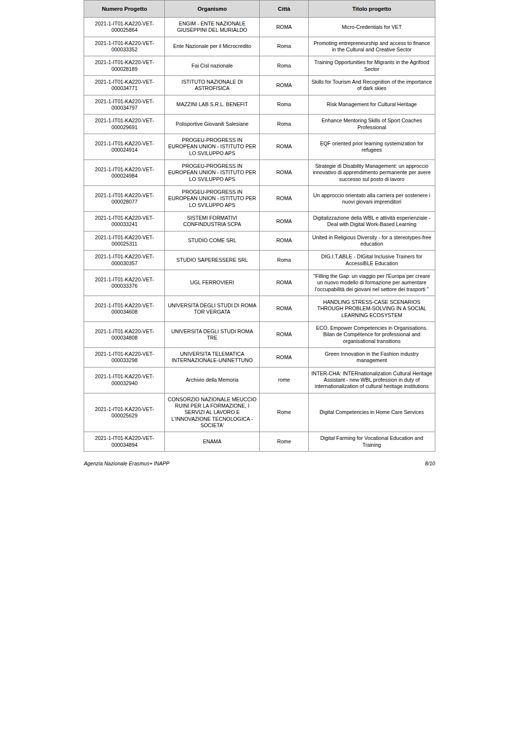| Numero Progetto | Organismo | Città | Titolo progetto |
| --- | --- | --- | --- |
| 2021-1-IT01-KA220-VET-000025864 | ENGIM - ENTE NAZIONALE GIUSEPPINI DEL MURIALDO | ROMA | Micro-Credentials for VET |
| 2021-1-IT01-KA220-VET-000033352 | Ente Nazionale per il Microcredito | Roma | Promoting entrepreneurship and access to finance in the Cultural and Creative Sector |
| 2021-1-IT01-KA220-VET-000028189 | Fai Cisl nazionale | Roma | Training Opportunities for Migrants in the Agrifood Sector |
| 2021-1-IT01-KA220-VET-000034771 | ISTITUTO NAZIONALE DI ASTROFISICA | ROMA | Skills for Tourism And Recognition of the importance of dark skies |
| 2021-1-IT01-KA220-VET-000034797 | MAZZINI LAB S.R.L. BENEFIT | Roma | Risk Management for Cultural Heritage |
| 2021-1-IT01-KA220-VET-000029691 | Polisportive Giovanili Salesiane | Roma | Enhance Mentoring Skills of Sport Coaches Professional |
| 2021-1-IT01-KA220-VET-000024914 | PROGEU-PROGRESS IN EUROPEAN UNION - ISTITUTO PER LO SVILUPPO APS | ROMA | EQF oriented prior learning systemization for refugees |
| 2021-1-IT01-KA220-VET-000024984 | PROGEU-PROGRESS IN EUROPEAN UNION - ISTITUTO PER LO SVILUPPO APS | ROMA | Strategie di Disability Management: un approccio innovativo di apprendimento permanente per avere successo sul posto di lavoro |
| 2021-1-IT01-KA220-VET-000028077 | PROGEU-PROGRESS IN EUROPEAN UNION - ISTITUTO PER LO SVILUPPO APS | ROMA | Un approccio orientato alla carriera per sostenere i nuovi giovani imprenditori |
| 2021-1-IT01-KA220-VET-000033241 | SISTEMI FORMATIVI CONFINDUSTRIA SCPA | ROMA | Digitalizzazione della WBL e attività esperienziale - Deal with Digital Work-Based Learning |
| 2021-1-IT01-KA220-VET-000025311 | STUDIO COME SRL | ROMA | United in Religious Diversity - for a stereotypes-free education |
| 2021-1-IT01-KA220-VET-000030357 | STUDIO SAPERESSERE SRL | Roma | DIG.I.T.ABLE - DIGital Inclusive Trainers for AccessiBLE Education |
| 2021-1-IT01-KA220-VET-000033376 | UGL FERROVIERI | ROMA | "Filling the Gap: un viaggio per l'Europa per creare un nuovo modello di formazione per aumentare l'occupabilità dei giovani nel settore dei trasporti " |
| 2021-1-IT01-KA220-VET-000034608 | UNIVERSITA DEGLI STUDI DI ROMA TOR VERGATA | ROMA | HANDLING STRESS-CASE SCENARIOS THROUGH PROBLEM-SOLVING IN A SOCIAL LEARNING ECOSYSTEM |
| 2021-1-IT01-KA220-VET-000034808 | UNIVERSITA DEGLI STUDI ROMA TRE | ROMA | ECO. Empower Competencies in Organisations. Bilan de Compétence for professional and organisational transitions |
| 2021-1-IT01-KA220-VET-000033298 | UNIVERSITA TELEMATICA INTERNAZIONALE-UNINETTUNO | ROMA | Green Innovation in the Fashion industry management |
| 2021-1-IT01-KA220-VET-000032940 | Archivio della Memoria | rome | INTER-CHA: INTERnationalization Cultural Heritage Assistant - new WBL profession in duty of internationalization of cultural heritage institutions |
| 2021-1-IT01-KA220-VET-000025629 | CONSORZIO NAZIONALE MEUCCIO RUINI PER LA FORMAZIONE, I SERVIZI AL LAVORO E L'INNOVAZIONE TECNOLOGICA - SOCIETA' | Rome | Digital Competencies in Home Care Services |
| 2021-1-IT01-KA220-VET-000034894 | ENAMA | Rome | Digital Farming for Vocational Education and Training |
Agenzia Nazionale Erasmus+ INAPP
8/10